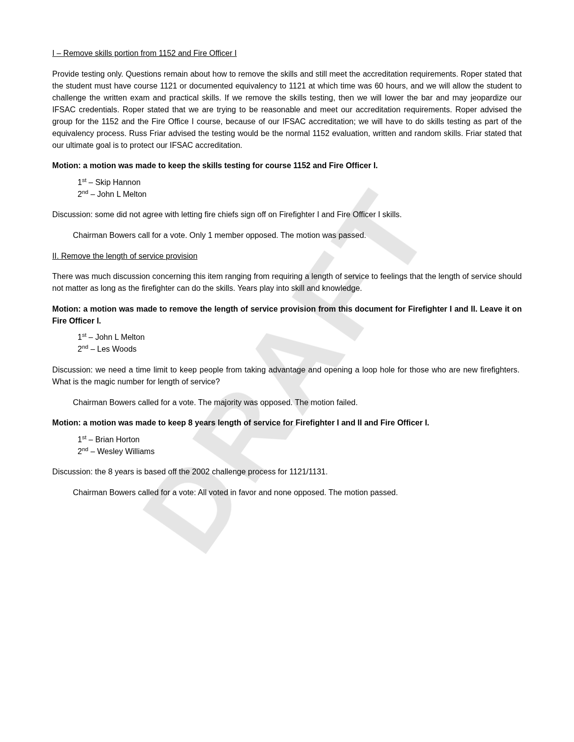DRAFT
I – Remove skills portion from 1152 and Fire Officer I
Provide testing only. Questions remain about how to remove the skills and still meet the accreditation requirements. Roper stated that the student must have course 1121 or documented equivalency to 1121 at which time was 60 hours, and we will allow the student to challenge the written exam and practical skills. If we remove the skills testing, then we will lower the bar and may jeopardize our IFSAC credentials. Roper stated that we are trying to be reasonable and meet our accreditation requirements. Roper advised the group for the 1152 and the Fire Office I course, because of our IFSAC accreditation; we will have to do skills testing as part of the equivalency process. Russ Friar advised the testing would be the normal 1152 evaluation, written and random skills. Friar stated that our ultimate goal is to protect our IFSAC accreditation.
Motion: a motion was made to keep the skills testing for course 1152 and Fire Officer I.
1st – Skip Hannon
2nd – John L Melton
Discussion: some did not agree with letting fire chiefs sign off on Firefighter I and Fire Officer I skills.
Chairman Bowers call for a vote. Only 1 member opposed. The motion was passed.
II. Remove the length of service provision
There was much discussion concerning this item ranging from requiring a length of service to feelings that the length of service should not matter as long as the firefighter can do the skills. Years play into skill and knowledge.
Motion: a motion was made to remove the length of service provision from this document for Firefighter I and II. Leave it on Fire Officer I.
1st – John L Melton
2nd – Les Woods
Discussion: we need a time limit to keep people from taking advantage and opening a loop hole for those who are new firefighters. What is the magic number for length of service?
Chairman Bowers called for a vote. The majority was opposed. The motion failed.
Motion: a motion was made to keep 8 years length of service for Firefighter I and II and Fire Officer I.
1st – Brian Horton
2nd – Wesley Williams
Discussion: the 8 years is based off the 2002 challenge process for 1121/1131.
Chairman Bowers called for a vote: All voted in favor and none opposed. The motion passed.